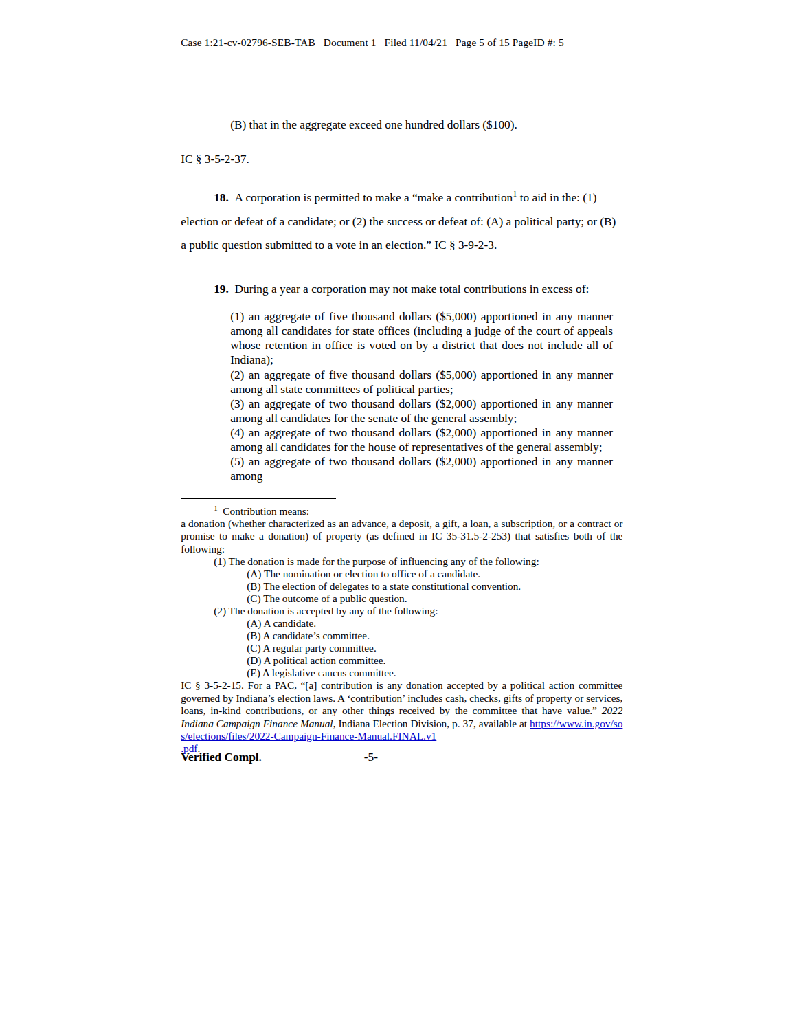Case 1:21-cv-02796-SEB-TAB Document 1 Filed 11/04/21 Page 5 of 15 PageID #: 5
(B) that in the aggregate exceed one hundred dollars ($100).
IC § 3-5-2-37.
18. A corporation is permitted to make a “make a contribution1 to aid in the: (1) election or defeat of a candidate; or (2) the success or defeat of: (A) a political party; or (B) a public question submitted to a vote in an election.” IC § 3-9-2-3.
19. During a year a corporation may not make total contributions in excess of:
(1) an aggregate of five thousand dollars ($5,000) apportioned in any manner among all candidates for state offices (including a judge of the court of appeals whose retention in office is voted on by a district that does not include all of Indiana);
(2) an aggregate of five thousand dollars ($5,000) apportioned in any manner among all state committees of political parties;
(3) an aggregate of two thousand dollars ($2,000) apportioned in any manner among all candidates for the senate of the general assembly;
(4) an aggregate of two thousand dollars ($2,000) apportioned in any manner among all candidates for the house of representatives of the general assembly;
(5) an aggregate of two thousand dollars ($2,000) apportioned in any manner among
1 Contribution means:
a donation (whether characterized as an advance, a deposit, a gift, a loan, a subscription, or a contract or promise to make a donation) of property (as defined in IC 35-31.5-2-253) that satisfies both of the following:
(1) The donation is made for the purpose of influencing any of the following:
(A) The nomination or election to office of a candidate.
(B) The election of delegates to a state constitutional convention.
(C) The outcome of a public question.
(2) The donation is accepted by any of the following:
(A) A candidate.
(B) A candidate’s committee.
(C) A regular party committee.
(D) A political action committee.
(E) A legislative caucus committee.
IC § 3-5-2-15. For a PAC, “[a] contribution is any donation accepted by a political action committee governed by Indiana’s election laws. A ‘contribution’ includes cash, checks, gifts of property or services, loans, in-kind contributions, or any other things received by the committee that have value.” 2022 Indiana Campaign Finance Manual, Indiana Election Division, p. 37, available at https://www.in.gov/sos/elections/files/2022-Campaign-Finance-Manual.FINAL.v1
.pdf.
Verified Compl. -5-